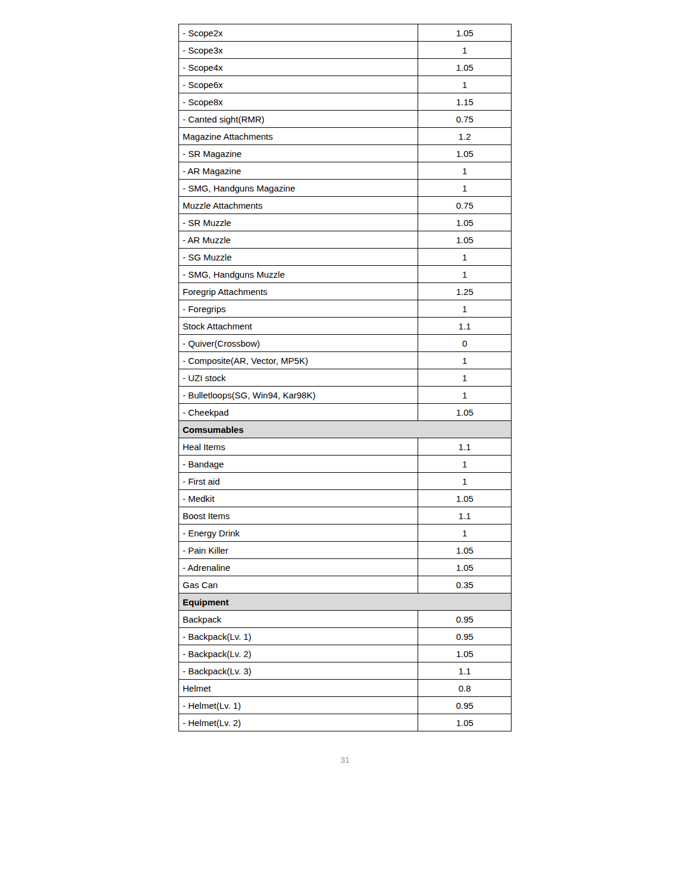| - Scope2x | 1.05 |
| - Scope3x | 1 |
| - Scope4x | 1.05 |
| - Scope6x | 1 |
| - Scope8x | 1.15 |
| - Canted sight(RMR) | 0.75 |
| Magazine Attachments | 1.2 |
| - SR Magazine | 1.05 |
| - AR Magazine | 1 |
| - SMG, Handguns Magazine | 1 |
| Muzzle Attachments | 0.75 |
| - SR Muzzle | 1.05 |
| - AR Muzzle | 1.05 |
| - SG Muzzle | 1 |
| - SMG, Handguns Muzzle | 1 |
| Foregrip Attachments | 1.25 |
| - Foregrips | 1 |
| Stock Attachment | 1.1 |
| - Quiver(Crossbow) | 0 |
| - Composite(AR, Vector, MP5K) | 1 |
| - UZI stock | 1 |
| - Bulletloops(SG, Win94, Kar98K) | 1 |
| - Cheekpad | 1.05 |
| Comsumables |
| Heal Items | 1.1 |
| - Bandage | 1 |
| - First aid | 1 |
| - Medkit | 1.05 |
| Boost Items | 1.1 |
| - Energy Drink | 1 |
| - Pain Killer | 1.05 |
| - Adrenaline | 1.05 |
| Gas Can | 0.35 |
| Equipment |
| Backpack | 0.95 |
| - Backpack(Lv. 1) | 0.95 |
| - Backpack(Lv. 2) | 1.05 |
| - Backpack(Lv. 3) | 1.1 |
| Helmet | 0.8 |
| - Helmet(Lv. 1) | 0.95 |
| - Helmet(Lv. 2) | 1.05 |
31